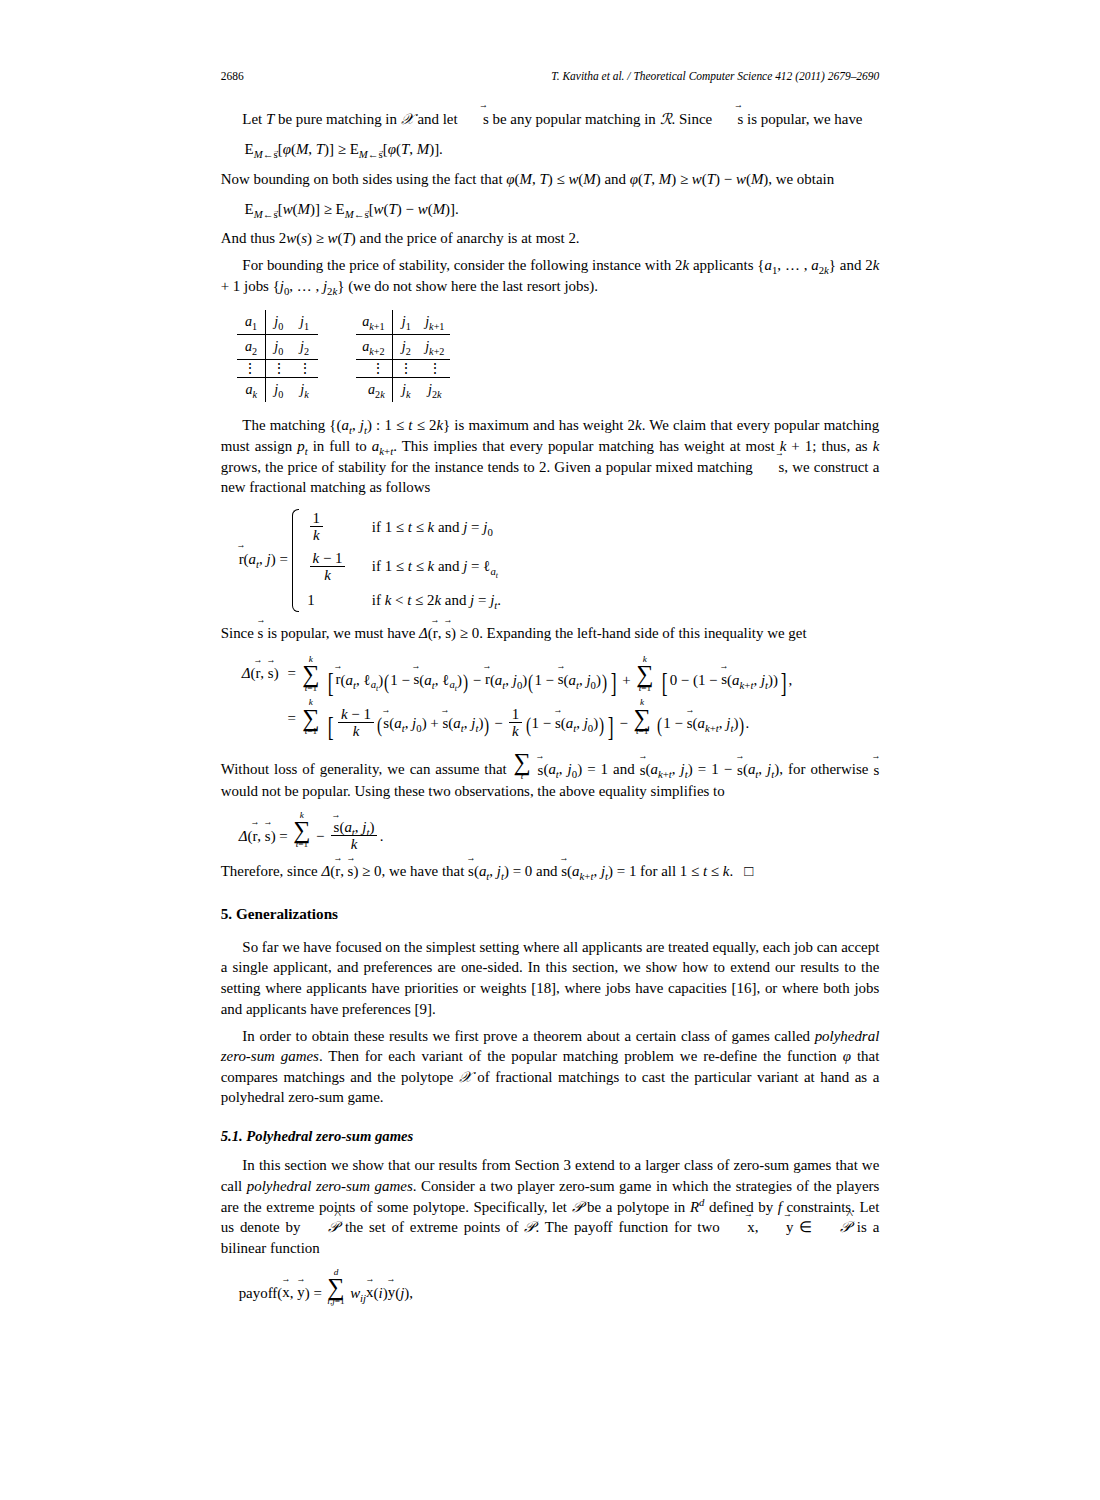2686 T. Kavitha et al. / Theoretical Computer Science 412 (2011) 2679–2690
Let T be pure matching in 𝒳 and let s be any popular matching in ℛ. Since s is popular, we have
EM←s[φ(M, T)] ≥ EM←s[φ(T, M)].
Now bounding on both sides using the fact that φ(M, T) ≤ w(M) and φ(T, M) ≥ w(T) − w(M), we obtain
EM←s[w(M)] ≥ EM←s[w(T) − w(M)].
And thus 2w(s) ≥ w(T) and the price of anarchy is at most 2.
For bounding the price of stability, consider the following instance with 2k applicants {a1, … , a2k} and 2k + 1 jobs {j0, … , j2k} (we do not show here the last resort jobs).
| a 1 | j 0 | j 1 |
| a 2 | j 0 | j 2 |
| ⋮ | ⋮ | ⋮ |
| a k | j 0 | j k |
| a k +1 | j 1 | j k +1 |
| a k +2 | j 2 | j k +2 |
| ⋮ | ⋮ | ⋮ |
| a 2 k | j k | j 2 k |
The matching {(at, jt) : 1 ≤ t ≤ 2k} is maximum and has weight 2k. We claim that every popular matching must assign pt in full to ak+t. This implies that every popular matching has weight at most k + 1; thus, as k grows, the price of stability for the instance tends to 2. Given a popular mixed matching s, we construct a new fractional matching as follows
r(at, j) =
| 1 k | if 1 ≤ t ≤ k and j = j 0 |
| k − 1 k | if 1 ≤ t ≤ k and j = ℓ a t |
| 1 | if k < t ≤ 2 k and j = j t . |
Since s is popular, we must have Δ(r, s) ≥ 0. Expanding the left-hand side of this inequality we get
| Δ ( r , s ) | = | k ∑ t =1 [ r ( a t , ℓ a t ) ( 1 − s ( a t , ℓ a t ) ) − r ( a t , j 0 ) ( 1 − s ( a t , j 0 ) ) ] + k ∑ t =1 [ 0 − (1 − s ( a k + t , j t )) ] , |
| | = | k ∑ t =1 [ k − 1 k ( s ( a t , j 0 ) + s ( a t , j t ) ) − 1 k ( 1 − s ( a t , j 0 ) ) ] − k ∑ t =1 ( 1 − s ( a k + t , j t ) ) . |
Without loss of generality, we can assume that ∑t s(at, j0) = 1 and s(ak+t, jt) = 1 − s(at, jt), for otherwise s would not be popular. Using these two observations, the above equality simplifies to
Δ(r, s) = k∑t=1 − s(at, jt) k.
Therefore, since Δ(r, s) ≥ 0, we have that s(at, jt) = 0 and s(ak+t, jt) = 1 for all 1 ≤ t ≤ k. □
5. Generalizations
So far we have focused on the simplest setting where all applicants are treated equally, each job can accept a single applicant, and preferences are one-sided. In this section, we show how to extend our results to the setting where applicants have priorities or weights [18], where jobs have capacities [16], or where both jobs and applicants have preferences [9].
In order to obtain these results we first prove a theorem about a certain class of games called polyhedral zero-sum games. Then for each variant of the popular matching problem we re-define the function φ that compares matchings and the polytope 𝒳 of fractional matchings to cast the particular variant at hand as a polyhedral zero-sum game.
5.1. Polyhedral zero-sum games
In this section we show that our results from Section 3 extend to a larger class of zero-sum games that we call polyhedral zero-sum games. Consider a two player zero-sum game in which the strategies of the players are the extreme points of some polytope. Specifically, let 𝒫 be a polytope in Rd defined by f constraints. Let us denote by 𝒫 the set of extreme points of 𝒫. The payoff function for two x, y ∈ 𝒫 is a bilinear function
payoff(x, y) = d∑i,j=1 wijx(i)y(j),